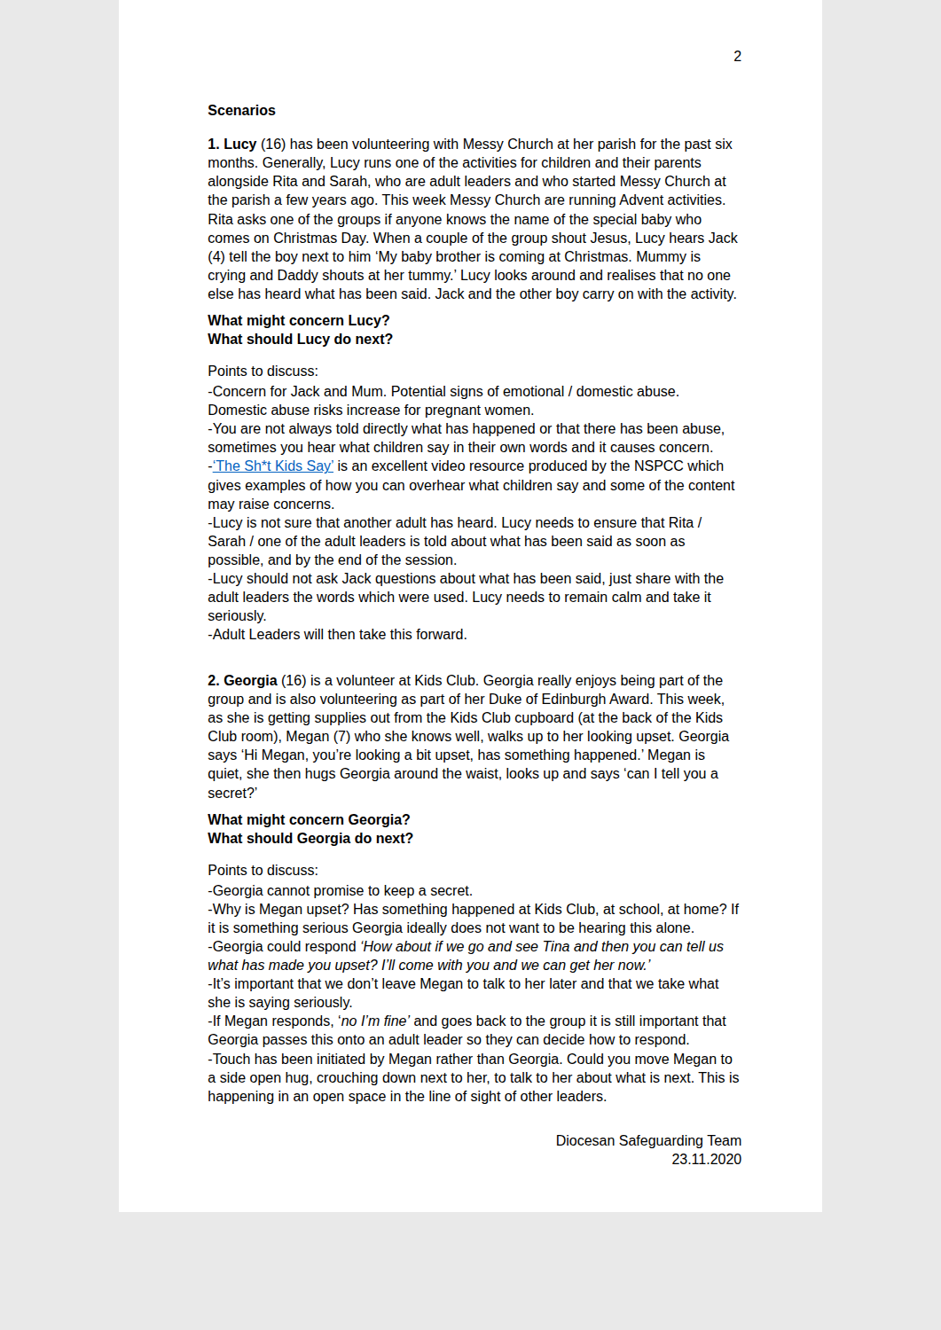2
Scenarios
1. Lucy (16) has been volunteering with Messy Church at her parish for the past six months. Generally, Lucy runs one of the activities for children and their parents alongside Rita and Sarah, who are adult leaders and who started Messy Church at the parish a few years ago. This week Messy Church are running Advent activities. Rita asks one of the groups if anyone knows the name of the special baby who comes on Christmas Day. When a couple of the group shout Jesus, Lucy hears Jack (4) tell the boy next to him ‘My baby brother is coming at Christmas. Mummy is crying and Daddy shouts at her tummy.’ Lucy looks around and realises that no one else has heard what has been said. Jack and the other boy carry on with the activity.
What might concern Lucy? What should Lucy do next?
Points to discuss:
-Concern for Jack and Mum. Potential signs of emotional / domestic abuse. Domestic abuse risks increase for pregnant women.
-You are not always told directly what has happened or that there has been abuse, sometimes you hear what children say in their own words and it causes concern.
-‘The Sh*t Kids Say’ is an excellent video resource produced by the NSPCC which gives examples of how you can overhear what children say and some of the content may raise concerns.
-Lucy is not sure that another adult has heard. Lucy needs to ensure that Rita / Sarah / one of the adult leaders is told about what has been said as soon as possible, and by the end of the session.
-Lucy should not ask Jack questions about what has been said, just share with the adult leaders the words which were used. Lucy needs to remain calm and take it seriously.
-Adult Leaders will then take this forward.
2. Georgia (16) is a volunteer at Kids Club. Georgia really enjoys being part of the group and is also volunteering as part of her Duke of Edinburgh Award. This week, as she is getting supplies out from the Kids Club cupboard (at the back of the Kids Club room), Megan (7) who she knows well, walks up to her looking upset. Georgia says ‘Hi Megan, you’re looking a bit upset, has something happened.’ Megan is quiet, she then hugs Georgia around the waist, looks up and says ‘can I tell you a secret?’
What might concern Georgia? What should Georgia do next?
Points to discuss:
-Georgia cannot promise to keep a secret.
-Why is Megan upset? Has something happened at Kids Club, at school, at home? If it is something serious Georgia ideally does not want to be hearing this alone.
-Georgia could respond ‘How about if we go and see Tina and then you can tell us what has made you upset? I’ll come with you and we can get her now.’
-It’s important that we don’t leave Megan to talk to her later and that we take what she is saying seriously.
-If Megan responds, ‘no I’m fine’ and goes back to the group it is still important that Georgia passes this onto an adult leader so they can decide how to respond.
-Touch has been initiated by Megan rather than Georgia. Could you move Megan to a side open hug, crouching down next to her, to talk to her about what is next. This is happening in an open space in the line of sight of other leaders.
Diocesan Safeguarding Team
23.11.2020